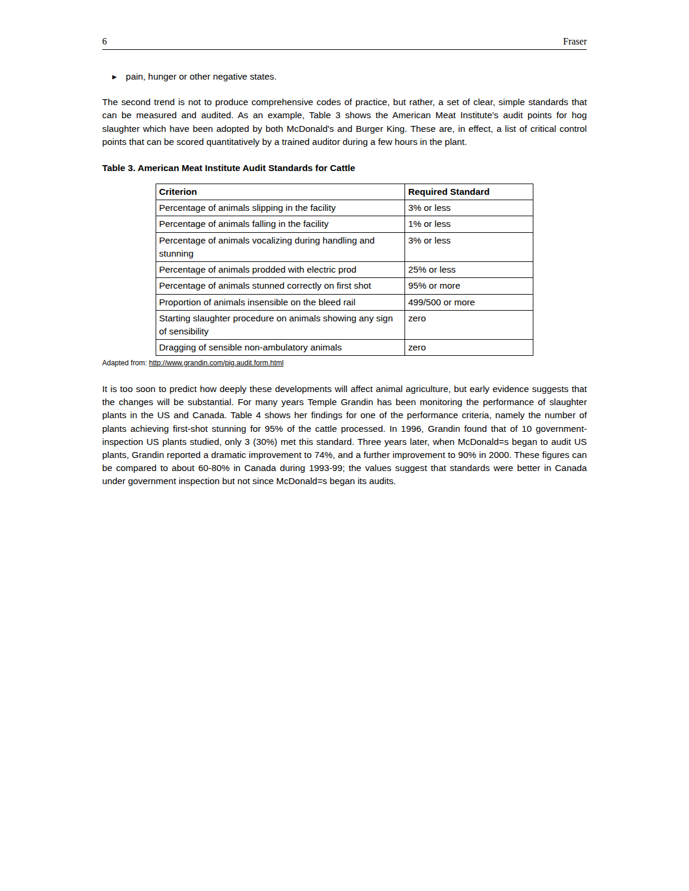6 Fraser
pain, hunger or other negative states.
The second trend is not to produce comprehensive codes of practice, but rather, a set of clear, simple standards that can be measured and audited. As an example, Table 3 shows the American Meat Institute's audit points for hog slaughter which have been adopted by both McDonald's and Burger King. These are, in effect, a list of critical control points that can be scored quantitatively by a trained auditor during a few hours in the plant.
Table 3. American Meat Institute Audit Standards for Cattle
| Criterion | Required Standard |
| --- | --- |
| Percentage of animals slipping in the facility | 3% or less |
| Percentage of animals falling in the facility | 1% or less |
| Percentage of animals vocalizing during handling and stunning | 3% or less |
| Percentage of animals prodded with electric prod | 25% or less |
| Percentage of animals stunned correctly on first shot | 95% or more |
| Proportion of animals insensible on the bleed rail | 499/500 or more |
| Starting slaughter procedure on animals showing any sign of sensibility | zero |
| Dragging of sensible non-ambulatory animals | zero |
Adapted from: http://www.grandin.com/pig.audit.form.html
It is too soon to predict how deeply these developments will affect animal agriculture, but early evidence suggests that the changes will be substantial. For many years Temple Grandin has been monitoring the performance of slaughter plants in the US and Canada. Table 4 shows her findings for one of the performance criteria, namely the number of plants achieving first-shot stunning for 95% of the cattle processed. In 1996, Grandin found that of 10 government-inspection US plants studied, only 3 (30%) met this standard. Three years later, when McDonald=s began to audit US plants, Grandin reported a dramatic improvement to 74%, and a further improvement to 90% in 2000. These figures can be compared to about 60-80% in Canada during 1993-99; the values suggest that standards were better in Canada under government inspection but not since McDonald=s began its audits.